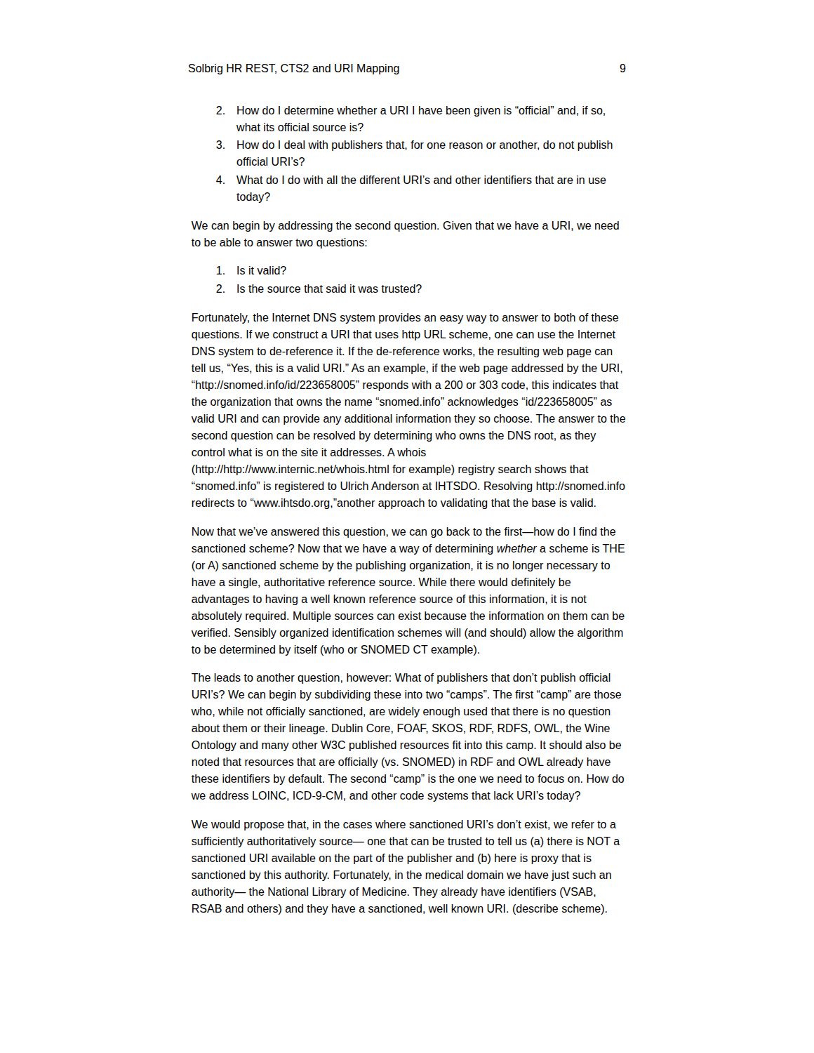Solbrig HR REST, CTS2 and URI Mapping
9
How do I determine whether a URI I have been given is “official” and, if so, what its official source is?
How do I deal with publishers that, for one reason or another, do not publish official URI’s?
What do I do with all the different URI’s and other identifiers that are in use today?
We can begin by addressing the second question. Given that we have a URI, we need to be able to answer two questions:
Is it valid?
Is the source that said it was trusted?
Fortunately, the Internet DNS system provides an easy way to answer to both of these questions. If we construct a URI that uses http URL scheme, one can use the Internet DNS system to de-reference it. If the de-reference works, the resulting web page can tell us, “Yes, this is a valid URI.” As an example, if the web page addressed by the URI, “http://snomed.info/id/223658005” responds with a 200 or 303 code, this indicates that the organization that owns the name “snomed.info” acknowledges “id/223658005” as valid URI and can provide any additional information they so choose. The answer to the second question can be resolved by determining who owns the DNS root, as they control what is on the site it addresses. A whois (http://http://www.internic.net/whois.html for example) registry search shows that “snomed.info” is registered to Ulrich Anderson at IHTSDO. Resolving http://snomed.info redirects to “www.ihtsdo.org,”another approach to validating that the base is valid.
Now that we’ve answered this question, we can go back to the first—how do I find the sanctioned scheme? Now that we have a way of determining whether a scheme is THE (or A) sanctioned scheme by the publishing organization, it is no longer necessary to have a single, authoritative reference source. While there would definitely be advantages to having a well known reference source of this information, it is not absolutely required. Multiple sources can exist because the information on them can be verified. Sensibly organized identification schemes will (and should) allow the algorithm to be determined by itself (who or SNOMED CT example).
The leads to another question, however: What of publishers that don’t publish official URI’s? We can begin by subdividing these into two “camps”. The first “camp” are those who, while not officially sanctioned, are widely enough used that there is no question about them or their lineage. Dublin Core, FOAF, SKOS, RDF, RDFS, OWL, the Wine Ontology and many other W3C published resources fit into this camp. It should also be noted that resources that are officially (vs. SNOMED) in RDF and OWL already have these identifiers by default. The second “camp” is the one we need to focus on. How do we address LOINC, ICD-9-CM, and other code systems that lack URI’s today?
We would propose that, in the cases where sanctioned URI’s don’t exist, we refer to a sufficiently authoritatively source— one that can be trusted to tell us (a) there is NOT a sanctioned URI available on the part of the publisher and (b) here is proxy that is sanctioned by this authority. Fortunately, in the medical domain we have just such an authority— the National Library of Medicine. They already have identifiers (VSAB, RSAB and others) and they have a sanctioned, well known URI. (describe scheme).